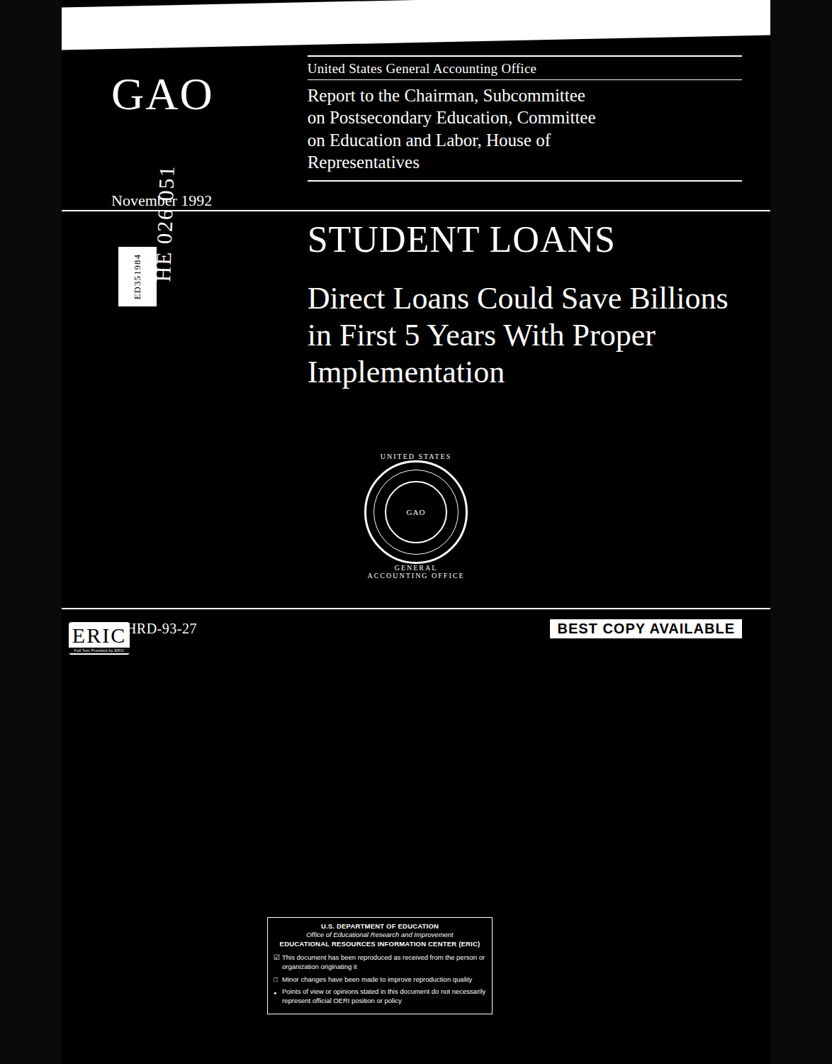GAO
United States General Accounting Office
Report to the Chairman, Subcommittee
on Postsecondary Education, Committee
on Education and Labor, House of
Representatives
November 1992
ED351984
HE 026 051
STUDENT LOANS
Direct Loans Could Save Billions in First 5 Years With Proper Implementation
United States
GAO
General Accounting Office
U.S. DEPARTMENT OF EDUCATION
Office of Educational Research and Improvement
EDUCATIONAL RESOURCES INFORMATION CENTER (ERIC)
This document has been reproduced as received from the person or organization originating it
Minor changes have been made to improve reproduction quality
Points of view or opinions stated in this document do not necessarily represent official OERI position or policy
GAO/HRD-93-27
BEST COPY AVAILABLE
ERIC
Full Text Provided by ERIC